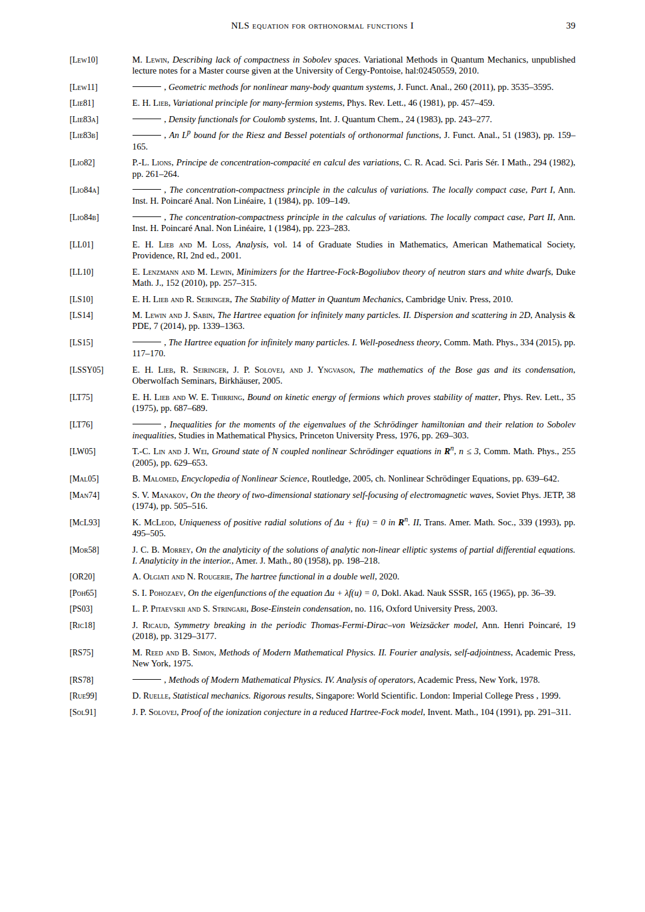NLS equation for orthonormal functions I 39
[Lew10]
M. Lewin, Describing lack of compactness in Sobolev spaces. Variational Methods in Quantum Mechanics, unpublished lecture notes for a Master course given at the University of Cergy-Pontoise, hal:02450559, 2010.
[Lew11]
, Geometric methods for nonlinear many-body quantum systems, J. Funct. Anal., 260 (2011), pp. 3535–3595.
[Lie81]
E. H. Lieb, Variational principle for many-fermion systems, Phys. Rev. Lett., 46 (1981), pp. 457–459.
[Lie83a]
, Density functionals for Coulomb systems, Int. J. Quantum Chem., 24 (1983), pp. 243–277.
[Lie83b]
, An Lp bound for the Riesz and Bessel potentials of orthonormal functions, J. Funct. Anal., 51 (1983), pp. 159–165.
[Lio82]
P.-L. Lions, Principe de concentration-compacité en calcul des variations, C. R. Acad. Sci. Paris Sér. I Math., 294 (1982), pp. 261–264.
[Lio84a]
, The concentration-compactness principle in the calculus of variations. The locally compact case, Part I, Ann. Inst. H. Poincaré Anal. Non Linéaire, 1 (1984), pp. 109–149.
[Lio84b]
, The concentration-compactness principle in the calculus of variations. The locally compact case, Part II, Ann. Inst. H. Poincaré Anal. Non Linéaire, 1 (1984), pp. 223–283.
[LL01]
E. H. Lieb and M. Loss, Analysis, vol. 14 of Graduate Studies in Mathematics, American Mathematical Society, Providence, RI, 2nd ed., 2001.
[LL10]
E. Lenzmann and M. Lewin, Minimizers for the Hartree-Fock-Bogoliubov theory of neutron stars and white dwarfs, Duke Math. J., 152 (2010), pp. 257–315.
[LS10]
E. H. Lieb and R. Seiringer, The Stability of Matter in Quantum Mechanics, Cambridge Univ. Press, 2010.
[LS14]
M. Lewin and J. Sabin, The Hartree equation for infinitely many particles. II. Dispersion and scattering in 2D, Analysis & PDE, 7 (2014), pp. 1339–1363.
[LS15]
, The Hartree equation for infinitely many particles. I. Well-posedness theory, Comm. Math. Phys., 334 (2015), pp. 117–170.
[LSSY05]
E. H. Lieb, R. Seiringer, J. P. Solovej, and J. Yngvason, The mathematics of the Bose gas and its condensation, Oberwolfach Seminars, Birkhäuser, 2005.
[LT75]
E. H. Lieb and W. E. Thirring, Bound on kinetic energy of fermions which proves stability of matter, Phys. Rev. Lett., 35 (1975), pp. 687–689.
[LT76]
, Inequalities for the moments of the eigenvalues of the Schrödinger hamiltonian and their relation to Sobolev inequalities, Studies in Mathematical Physics, Princeton University Press, 1976, pp. 269–303.
[LW05]
T.-C. Lin and J. Wei, Ground state of N coupled nonlinear Schrödinger equations in Rn, n ≤ 3, Comm. Math. Phys., 255 (2005), pp. 629–653.
[Mal05]
B. Malomed, Encyclopedia of Nonlinear Science, Routledge, 2005, ch. Nonlinear Schrödinger Equations, pp. 639–642.
[Man74]
S. V. Manakov, On the theory of two-dimensional stationary self-focusing of electromagnetic waves, Soviet Phys. JETP, 38 (1974), pp. 505–516.
[McL93]
K. McLeod, Uniqueness of positive radial solutions of Δu + f(u) = 0 in Rn. II, Trans. Amer. Math. Soc., 339 (1993), pp. 495–505.
[Mor58]
J. C. B. Morrey, On the analyticity of the solutions of analytic non-linear elliptic systems of partial differential equations. I. Analyticity in the interior., Amer. J. Math., 80 (1958), pp. 198–218.
[OR20]
A. Olgiati and N. Rougerie, The hartree functional in a double well, 2020.
[Poh65]
S. I. Pohozaev, On the eigenfunctions of the equation Δu + λf(u) = 0, Dokl. Akad. Nauk SSSR, 165 (1965), pp. 36–39.
[PS03]
L. P. Pitaevskii and S. Stringari, Bose-Einstein condensation, no. 116, Oxford University Press, 2003.
[Ric18]
J. Ricaud, Symmetry breaking in the periodic Thomas-Fermi-Dirac–von Weizsäcker model, Ann. Henri Poincaré, 19 (2018), pp. 3129–3177.
[RS75]
M. Reed and B. Simon, Methods of Modern Mathematical Physics. II. Fourier analysis, self-adjointness, Academic Press, New York, 1975.
[RS78]
, Methods of Modern Mathematical Physics. IV. Analysis of operators, Academic Press, New York, 1978.
[Rue99]
D. Ruelle, Statistical mechanics. Rigorous results, Singapore: World Scientific. London: Imperial College Press , 1999.
[Sol91]
J. P. Solovej, Proof of the ionization conjecture in a reduced Hartree-Fock model, Invent. Math., 104 (1991), pp. 291–311.